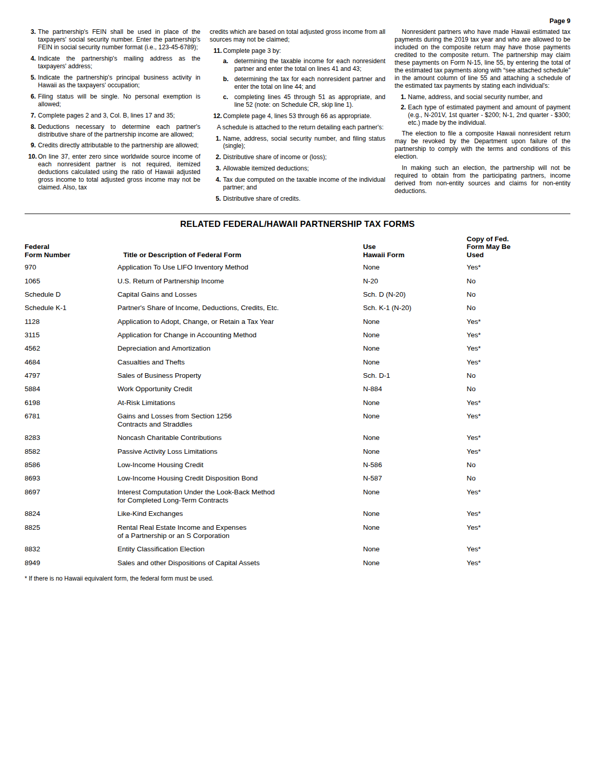Page 9
3. The partnership's FEIN shall be used in place of the taxpayers' social security number. Enter the partnership's FEIN in social security number format (i.e., 123-45-6789);
4. Indicate the partnership's mailing address as the taxpayers' address;
5. Indicate the partnership's principal business activity in Hawaii as the taxpayers' occupation;
6. Filing status will be single. No personal exemption is allowed;
7. Complete pages 2 and 3, Col. B, lines 17 and 35;
8. Deductions necessary to determine each partner's distributive share of the partnership income are allowed;
9. Credits directly attributable to the partnership are allowed;
10. On line 37, enter zero since worldwide source income of each nonresident partner is not required, itemized deductions calculated using the ratio of Hawaii adjusted gross income to total adjusted gross income may not be claimed. Also, tax
credits which are based on total adjusted gross income from all sources may not be claimed;
11. Complete page 3 by:
a. determining the taxable income for each nonresident partner and enter the total on lines 41 and 43;
b. determining the tax for each nonresident partner and enter the total on line 44; and
c. completing lines 45 through 51 as appropriate, and line 52 (note: on Schedule CR, skip line 1).
12. Complete page 4, lines 53 through 66 as appropriate.
A schedule is attached to the return detailing each partner's:
1. Name, address, social security number, and filing status (single);
2. Distributive share of income or (loss);
3. Allowable itemized deductions;
4. Tax due computed on the taxable income of the individual partner; and
5. Distributive share of credits.
Nonresident partners who have made Hawaii estimated tax payments during the 2019 tax year and who are allowed to be included on the composite return may have those payments credited to the composite return. The partnership may claim these payments on Form N-15, line 55, by entering the total of the estimated tax payments along with “see attached schedule” in the amount column of line 55 and attaching a schedule of the estimated tax payments by stating each individual's:
1. Name, address, and social security number, and
2. Each type of estimated payment and amount of payment (e.g., N-201V, 1st quarter - $200; N-1, 2nd quarter - $300; etc.) made by the individual.
The election to file a composite Hawaii nonresident return may be revoked by the Department upon failure of the partnership to comply with the terms and conditions of this election.
In making such an election, the partnership will not be required to obtain from the participating partners, income derived from non-entity sources and claims for non-entity deductions.
RELATED FEDERAL/HAWAII PARTNERSHIP TAX FORMS
| Federal Form Number | Title or Description of Federal Form | Use Hawaii Form | Copy of Fed. Form May Be Used |
| --- | --- | --- | --- |
| 970 | Application To Use LIFO Inventory Method | None | Yes* |
| 1065 | U.S. Return of Partnership Income | N-20 | No |
| Schedule D | Capital Gains and Losses | Sch. D (N-20) | No |
| Schedule K-1 | Partner's Share of Income, Deductions, Credits, Etc. | Sch. K-1 (N-20) | No |
| 1128 | Application to Adopt, Change, or Retain a Tax Year | None | Yes* |
| 3115 | Application for Change in Accounting Method | None | Yes* |
| 4562 | Depreciation and Amortization | None | Yes* |
| 4684 | Casualties and Thefts | None | Yes* |
| 4797 | Sales of Business Property | Sch. D-1 | No |
| 5884 | Work Opportunity Credit | N-884 | No |
| 6198 | At-Risk Limitations | None | Yes* |
| 6781 | Gains and Losses from Section 1256 Contracts and Straddles | None | Yes* |
| 8283 | Noncash Charitable Contributions | None | Yes* |
| 8582 | Passive Activity Loss Limitations | None | Yes* |
| 8586 | Low-Income Housing Credit | N-586 | No |
| 8693 | Low-Income Housing Credit Disposition Bond | N-587 | No |
| 8697 | Interest Computation Under the Look-Back Method for Completed Long-Term Contracts | None | Yes* |
| 8824 | Like-Kind Exchanges | None | Yes* |
| 8825 | Rental Real Estate Income and Expenses of a Partnership or an S Corporation | None | Yes* |
| 8832 | Entity Classification Election | None | Yes* |
| 8949 | Sales and other Dispositions of Capital Assets | None | Yes* |
* If there is no Hawaii equivalent form, the federal form must be used.